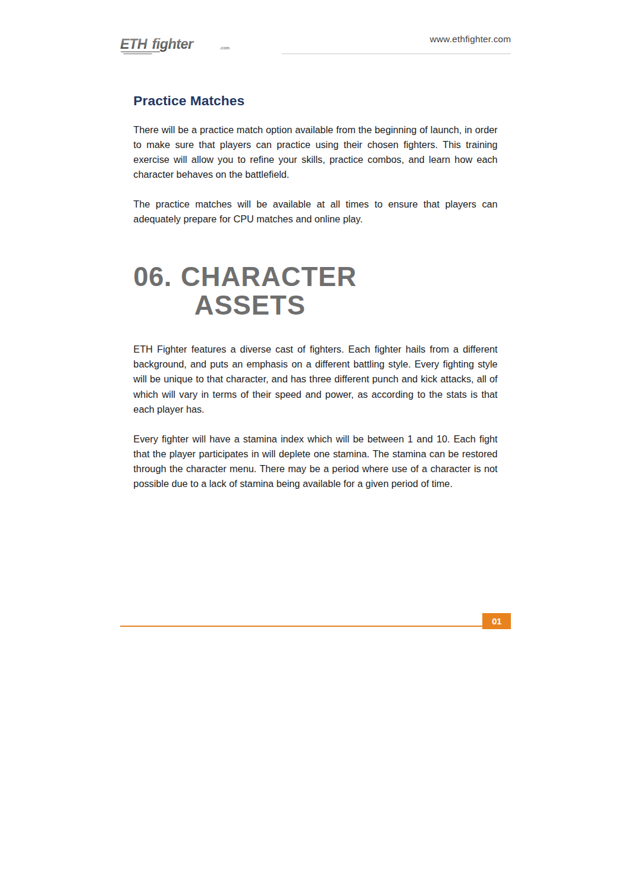ETH fighter .com
www.ethfighter.com
Practice Matches
There will be a practice match option available from the beginning of launch, in order to make sure that players can practice using their chosen fighters. This training exercise will allow you to refine your skills, practice combos, and learn how each character behaves on the battlefield.
The practice matches will be available at all times to ensure that players can adequately prepare for CPU matches and online play.
06.
CHARACTER ASSETS
ETH Fighter features a diverse cast of fighters. Each fighter hails from a different background, and puts an emphasis on a different battling style. Every fighting style will be unique to that character, and has three different punch and kick attacks, all of which will vary in terms of their speed and power, as according to the stats is that each player has.
Every fighter will have a stamina index which will be between 1 and 10. Each fight that the player participates in will deplete one stamina. The stamina can be restored through the character menu. There may be a period where use of a character is not possible due to a lack of stamina being available for a given period of time.
01